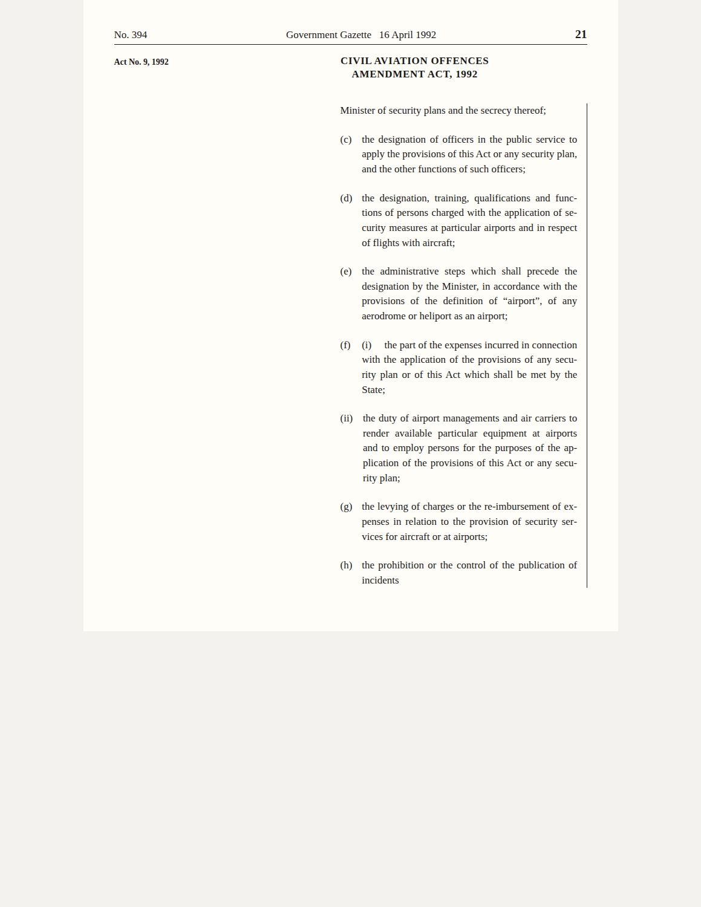No. 394
Government Gazette 16 April 1992
21
Act No. 9, 1992
CIVIL AVIATION OFFENCES
AMENDMENT ACT, 1992
Minister of security plans and the secrecy thereof;
(c) the designation of officers in the public service to apply the provisions of this Act or any security plan, and the other functions of such officers;
(d) the designation, training, qualifications and functions of persons charged with the application of security measures at particular airports and in respect of flights with aircraft;
(e) the administrative steps which shall precede the designation by the Minister, in accordance with the provisions of the definition of “airport”, of any aerodrome or heliport as an airport;
(f)(i) the part of the expenses incurred in connection with the application of the provisions of any security plan or of this Act which shall be met by the State;
(ii) the duty of airport managements and air carriers to render available particular equipment at airports and to employ persons for the purposes of the application of the provisions of this Act or any security plan;
(g) the levying of charges or the re-imbursement of expenses in relation to the provision of security services for aircraft or at airports;
(h) the prohibition or the control of the publication of incidents